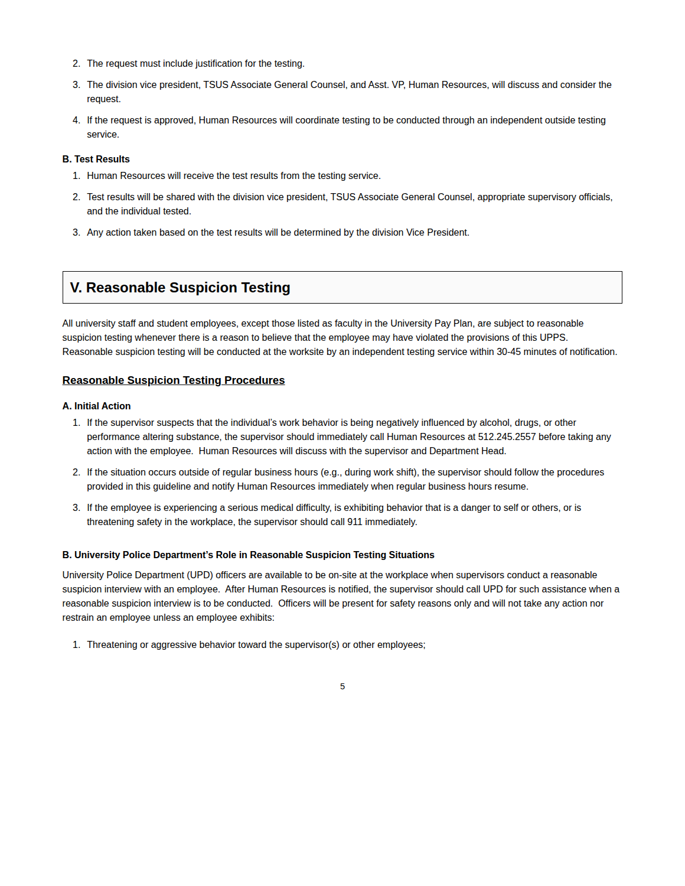The request must include justification for the testing.
The division vice president, TSUS Associate General Counsel, and Asst. VP, Human Resources, will discuss and consider the request.
If the request is approved, Human Resources will coordinate testing to be conducted through an independent outside testing service.
B. Test Results
Human Resources will receive the test results from the testing service.
Test results will be shared with the division vice president, TSUS Associate General Counsel, appropriate supervisory officials, and the individual tested.
Any action taken based on the test results will be determined by the division Vice President.
V. Reasonable Suspicion Testing
All university staff and student employees, except those listed as faculty in the University Pay Plan, are subject to reasonable suspicion testing whenever there is a reason to believe that the employee may have violated the provisions of this UPPS. Reasonable suspicion testing will be conducted at the worksite by an independent testing service within 30-45 minutes of notification.
Reasonable Suspicion Testing Procedures
A. Initial Action
If the supervisor suspects that the individual’s work behavior is being negatively influenced by alcohol, drugs, or other performance altering substance, the supervisor should immediately call Human Resources at 512.245.2557 before taking any action with the employee. Human Resources will discuss with the supervisor and Department Head.
If the situation occurs outside of regular business hours (e.g., during work shift), the supervisor should follow the procedures provided in this guideline and notify Human Resources immediately when regular business hours resume.
If the employee is experiencing a serious medical difficulty, is exhibiting behavior that is a danger to self or others, or is threatening safety in the workplace, the supervisor should call 911 immediately.
B. University Police Department’s Role in Reasonable Suspicion Testing Situations
University Police Department (UPD) officers are available to be on-site at the workplace when supervisors conduct a reasonable suspicion interview with an employee. After Human Resources is notified, the supervisor should call UPD for such assistance when a reasonable suspicion interview is to be conducted. Officers will be present for safety reasons only and will not take any action nor restrain an employee unless an employee exhibits:
Threatening or aggressive behavior toward the supervisor(s) or other employees;
5